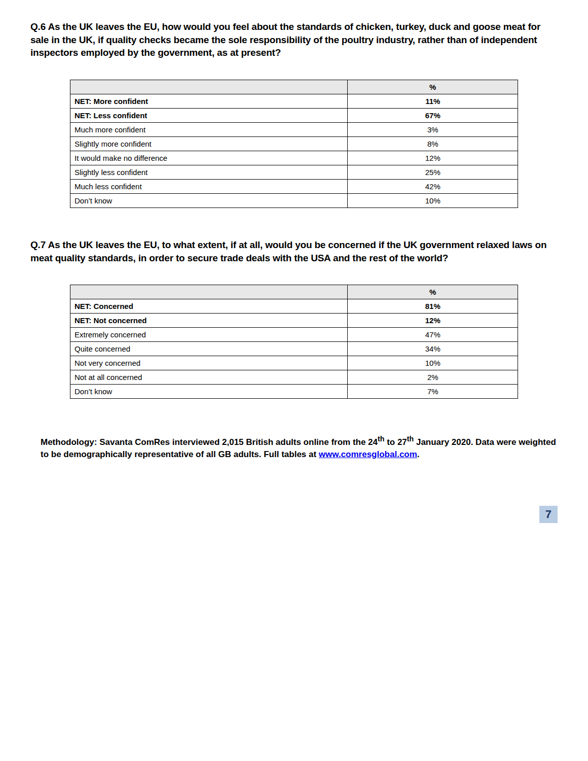Q.6 As the UK leaves the EU, how would you feel about the standards of chicken, turkey, duck and goose meat for sale in the UK, if quality checks became the sole responsibility of the poultry industry, rather than of independent inspectors employed by the government, as at present?
| | % |
| --- | --- |
| NET: More confident | 11% |
| NET: Less confident | 67% |
| Much more confident | 3% |
| Slightly more confident | 8% |
| It would make no difference | 12% |
| Slightly less confident | 25% |
| Much less confident | 42% |
| Don’t know | 10% |
Q.7 As the UK leaves the EU, to what extent, if at all, would you be concerned if the UK government relaxed laws on meat quality standards, in order to secure trade deals with the USA and the rest of the world?
| | % |
| --- | --- |
| NET: Concerned | 81% |
| NET: Not concerned | 12% |
| Extremely concerned | 47% |
| Quite concerned | 34% |
| Not very concerned | 10% |
| Not at all concerned | 2% |
| Don’t know | 7% |
Methodology: Savanta ComRes interviewed 2,015 British adults online from the 24th to 27th January 2020. Data were weighted to be demographically representative of all GB adults. Full tables at www.comresglobal.com.
7